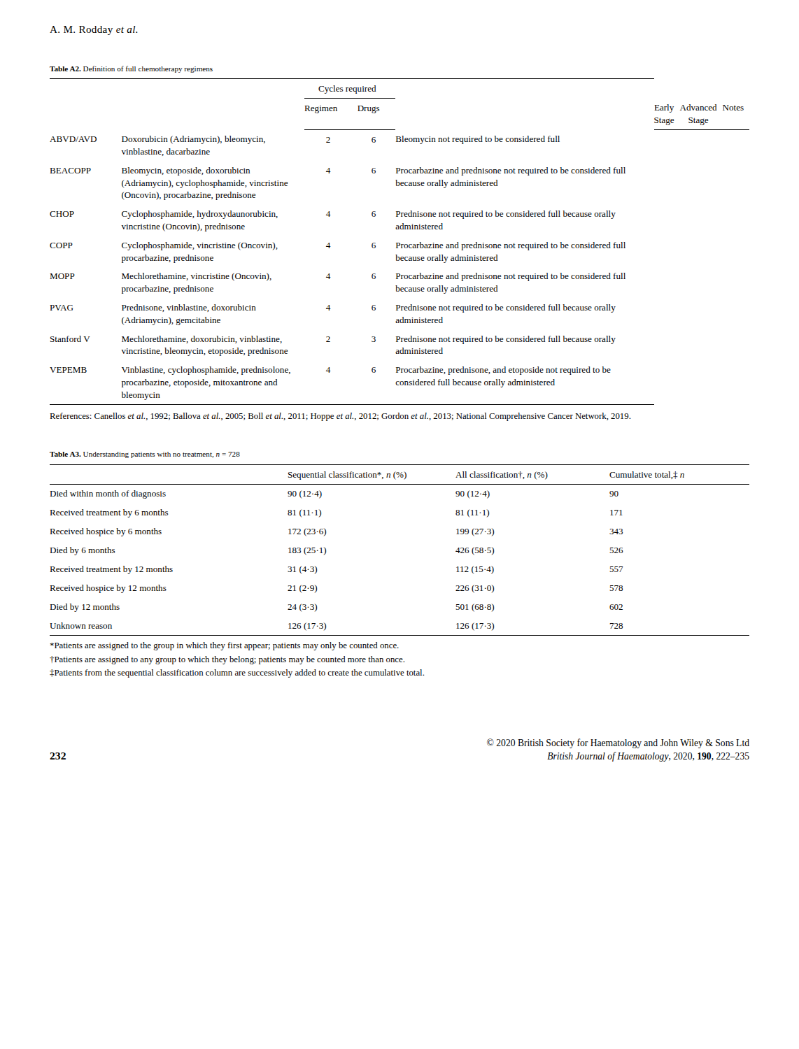A. M. Rodday et al.
Table A2. Definition of full chemotherapy regimens
| | | Cycles required | |
| --- | --- | --- | --- |
| Regimen | Drugs | Early Stage | Advanced Stage | Notes |
| ABVD/AVD | Doxorubicin (Adriamycin), bleomycin, vinblastine, dacarbazine | 2 | 6 | Bleomycin not required to be considered full |
| BEACOPP | Bleomycin, etoposide, doxorubicin (Adriamycin), cyclophosphamide, vincristine (Oncovin), procarbazine, prednisone | 4 | 6 | Procarbazine and prednisone not required to be considered full because orally administered |
| CHOP | Cyclophosphamide, hydroxydaunorubicin, vincristine (Oncovin), prednisone | 4 | 6 | Prednisone not required to be considered full because orally administered |
| COPP | Cyclophosphamide, vincristine (Oncovin), procarbazine, prednisone | 4 | 6 | Procarbazine and prednisone not required to be considered full because orally administered |
| MOPP | Mechlorethamine, vincristine (Oncovin), procarbazine, prednisone | 4 | 6 | Procarbazine and prednisone not required to be considered full because orally administered |
| PVAG | Prednisone, vinblastine, doxorubicin (Adriamycin), gemcitabine | 4 | 6 | Prednisone not required to be considered full because orally administered |
| Stanford V | Mechlorethamine, doxorubicin, vinblastine, vincristine, bleomycin, etoposide, prednisone | 2 | 3 | Prednisone not required to be considered full because orally administered |
| VEPEMB | Vinblastine, cyclophosphamide, prednisolone, procarbazine, etoposide, mitoxantrone and bleomycin | 4 | 6 | Procarbazine, prednisone, and etoposide not required to be considered full because orally administered |
References: Canellos et al., 1992; Ballova et al., 2005; Boll et al., 2011; Hoppe et al., 2012; Gordon et al., 2013; National Comprehensive Cancer Network, 2019.
Table A3. Understanding patients with no treatment, n = 728
| | Sequential classification*, n (%) | All classification†, n (%) | Cumulative total,‡ n |
| --- | --- | --- | --- |
| Died within month of diagnosis | 90 (12·4) | 90 (12·4) | 90 |
| Received treatment by 6 months | 81 (11·1) | 81 (11·1) | 171 |
| Received hospice by 6 months | 172 (23·6) | 199 (27·3) | 343 |
| Died by 6 months | 183 (25·1) | 426 (58·5) | 526 |
| Received treatment by 12 months | 31 (4·3) | 112 (15·4) | 557 |
| Received hospice by 12 months | 21 (2·9) | 226 (31·0) | 578 |
| Died by 12 months | 24 (3·3) | 501 (68·8) | 602 |
| Unknown reason | 126 (17·3) | 126 (17·3) | 728 |
*Patients are assigned to the group in which they first appear; patients may only be counted once.
†Patients are assigned to any group to which they belong; patients may be counted more than once.
‡Patients from the sequential classification column are successively added to create the cumulative total.
232
© 2020 British Society for Haematology and John Wiley & Sons Ltd
British Journal of Haematology, 2020, 190, 222–235